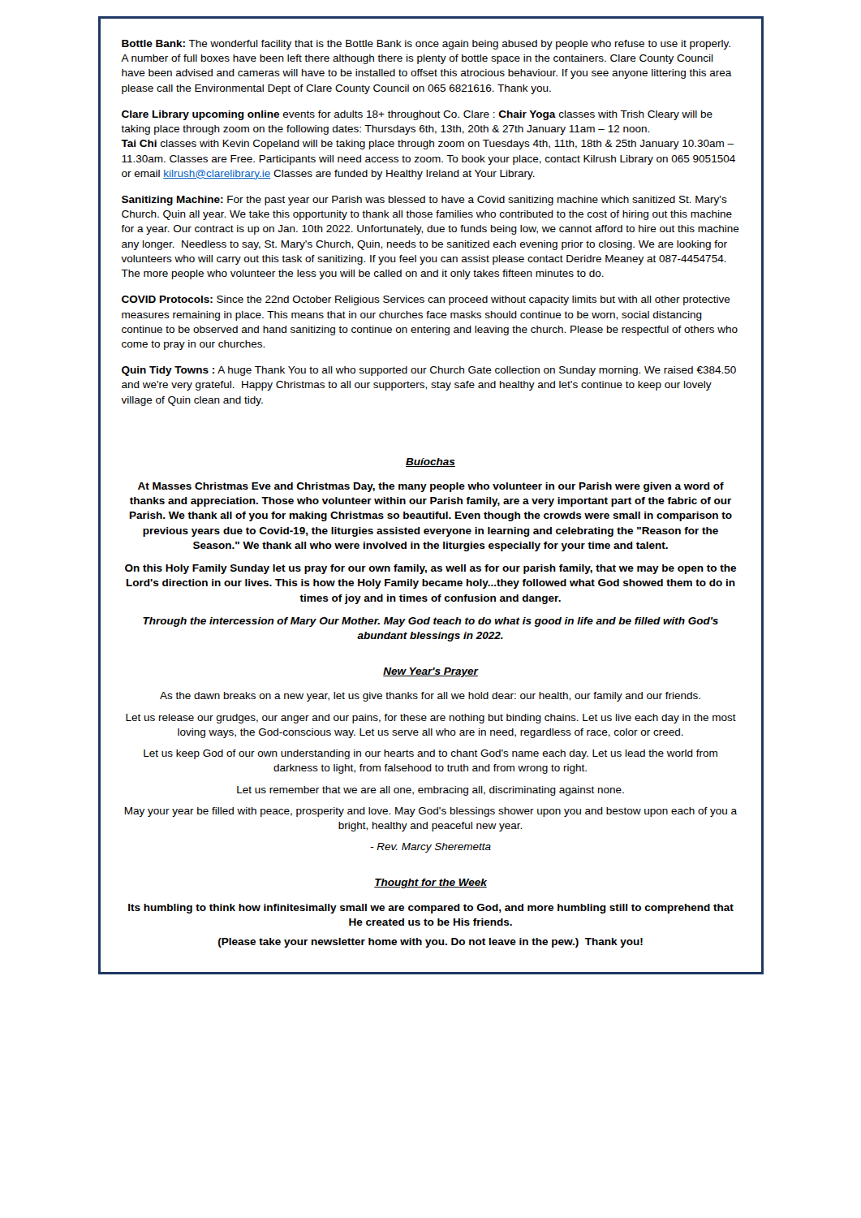Bottle Bank: The wonderful facility that is the Bottle Bank is once again being abused by people who refuse to use it properly. A number of full boxes have been left there although there is plenty of bottle space in the containers. Clare County Council have been advised and cameras will have to be installed to offset this atrocious behaviour. If you see anyone littering this area please call the Environmental Dept of Clare County Council on 065 6821616. Thank you.
Clare Library upcoming online events for adults 18+ throughout Co. Clare : Chair Yoga classes with Trish Cleary will be taking place through zoom on the following dates: Thursdays 6th, 13th, 20th & 27th January 11am – 12 noon.
Tai Chi classes with Kevin Copeland will be taking place through zoom on Tuesdays 4th, 11th, 18th & 25th January 10.30am – 11.30am. Classes are Free. Participants will need access to zoom. To book your place, contact Kilrush Library on 065 9051504 or email kilrush@clarelibrary.ie Classes are funded by Healthy Ireland at Your Library.
Sanitizing Machine: For the past year our Parish was blessed to have a Covid sanitizing machine which sanitized St. Mary's Church. Quin all year. We take this opportunity to thank all those families who contributed to the cost of hiring out this machine for a year. Our contract is up on Jan. 10th 2022. Unfortunately, due to funds being low, we cannot afford to hire out this machine any longer. Needless to say, St. Mary's Church, Quin, needs to be sanitized each evening prior to closing. We are looking for volunteers who will carry out this task of sanitizing. If you feel you can assist please contact Deridre Meaney at 087-4454754. The more people who volunteer the less you will be called on and it only takes fifteen minutes to do.
COVID Protocols: Since the 22nd October Religious Services can proceed without capacity limits but with all other protective measures remaining in place. This means that in our churches face masks should continue to be worn, social distancing continue to be observed and hand sanitizing to continue on entering and leaving the church. Please be respectful of others who come to pray in our churches.
Quin Tidy Towns : A huge Thank You to all who supported our Church Gate collection on Sunday morning. We raised €384.50 and we're very grateful. Happy Christmas to all our supporters, stay safe and healthy and let's continue to keep our lovely village of Quin clean and tidy.
Buíochas
At Masses Christmas Eve and Christmas Day, the many people who volunteer in our Parish were given a word of thanks and appreciation. Those who volunteer within our Parish family, are a very important part of the fabric of our Parish. We thank all of you for making Christmas so beautiful. Even though the crowds were small in comparison to previous years due to Covid-19, the liturgies assisted everyone in learning and celebrating the "Reason for the Season." We thank all who were involved in the liturgies especially for your time and talent.
On this Holy Family Sunday let us pray for our own family, as well as for our parish family, that we may be open to the Lord's direction in our lives. This is how the Holy Family became holy...they followed what God showed them to do in times of joy and in times of confusion and danger.
Through the intercession of Mary Our Mother. May God teach to do what is good in life and be filled with God's abundant blessings in 2022.
New Year's Prayer
As the dawn breaks on a new year, let us give thanks for all we hold dear: our health, our family and our friends.
Let us release our grudges, our anger and our pains, for these are nothing but binding chains. Let us live each day in the most loving ways, the God-conscious way. Let us serve all who are in need, regardless of race, color or creed.
Let us keep God of our own understanding in our hearts and to chant God's name each day. Let us lead the world from darkness to light, from falsehood to truth and from wrong to right.
Let us remember that we are all one, embracing all, discriminating against none.
May your year be filled with peace, prosperity and love. May God's blessings shower upon you and bestow upon each of you a bright, healthy and peaceful new year.
- Rev. Marcy Sheremetta
Thought for the Week
Its humbling to think how infinitesimally small we are compared to God, and more humbling still to comprehend that He created us to be His friends.
(Please take your newsletter home with you. Do not leave in the pew.) Thank you!